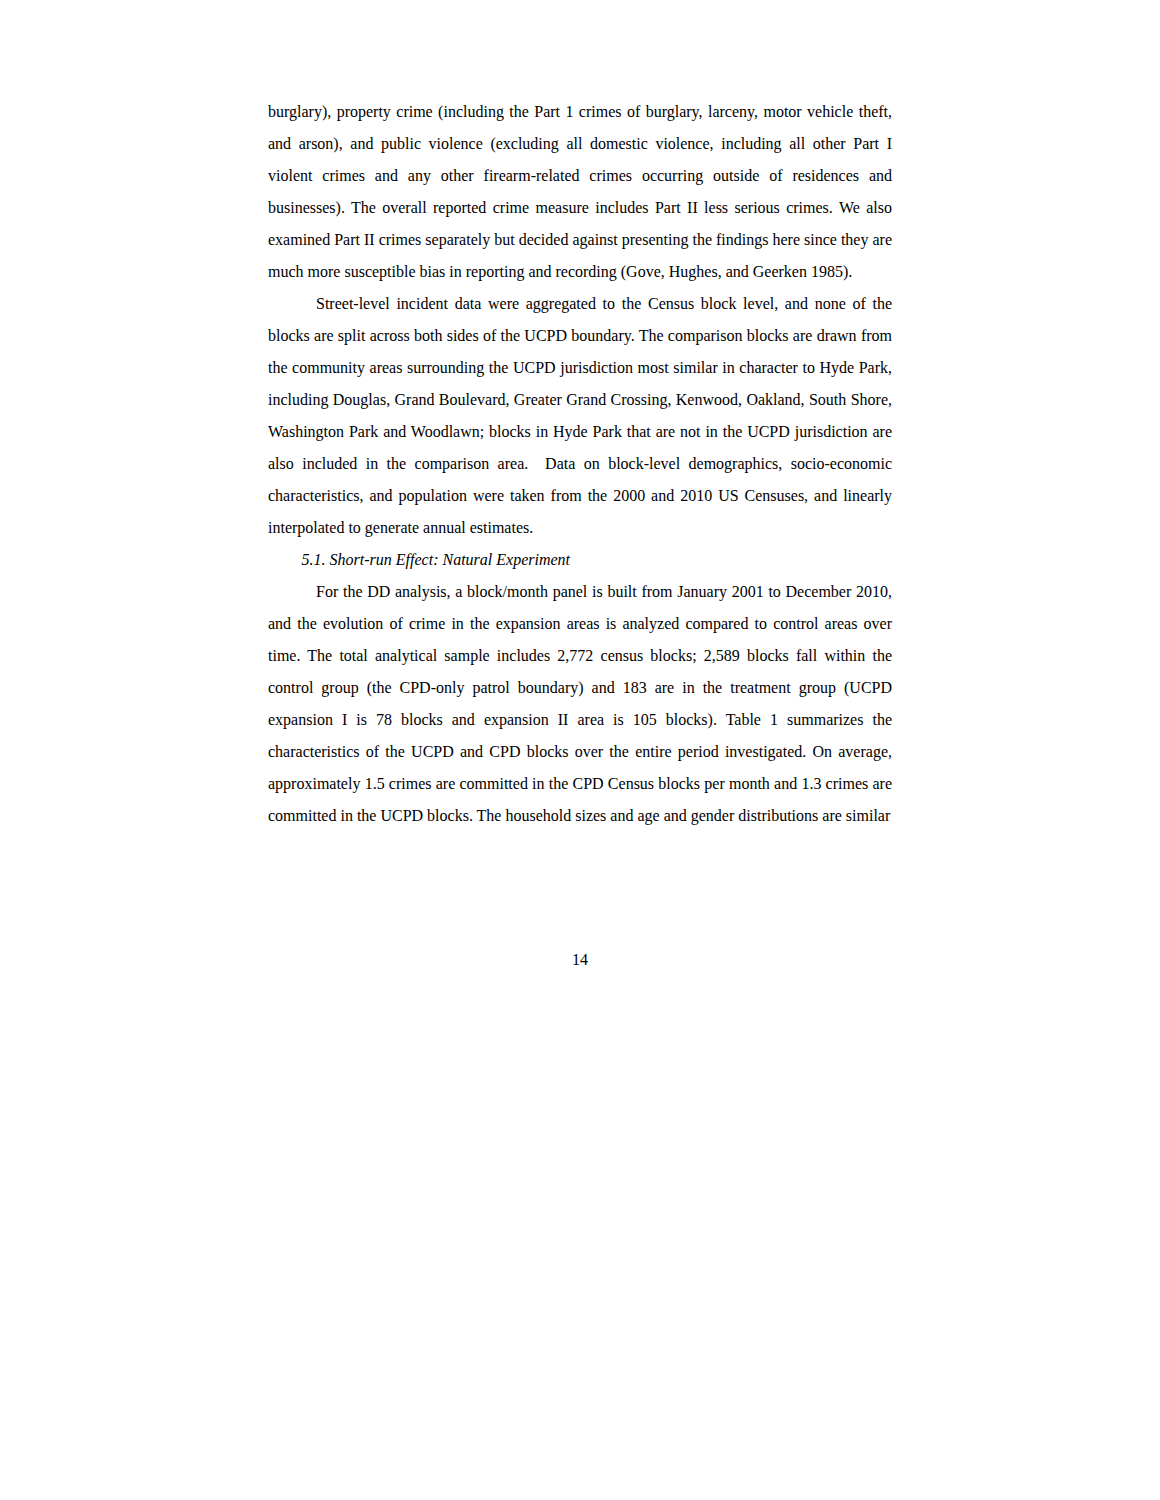burglary), property crime (including the Part 1 crimes of burglary, larceny, motor vehicle theft, and arson), and public violence (excluding all domestic violence, including all other Part I violent crimes and any other firearm-related crimes occurring outside of residences and businesses). The overall reported crime measure includes Part II less serious crimes. We also examined Part II crimes separately but decided against presenting the findings here since they are much more susceptible bias in reporting and recording (Gove, Hughes, and Geerken 1985).
Street-level incident data were aggregated to the Census block level, and none of the blocks are split across both sides of the UCPD boundary. The comparison blocks are drawn from the community areas surrounding the UCPD jurisdiction most similar in character to Hyde Park, including Douglas, Grand Boulevard, Greater Grand Crossing, Kenwood, Oakland, South Shore, Washington Park and Woodlawn; blocks in Hyde Park that are not in the UCPD jurisdiction are also included in the comparison area. Data on block-level demographics, socio-economic characteristics, and population were taken from the 2000 and 2010 US Censuses, and linearly interpolated to generate annual estimates.
5.1. Short-run Effect: Natural Experiment
For the DD analysis, a block/month panel is built from January 2001 to December 2010, and the evolution of crime in the expansion areas is analyzed compared to control areas over time. The total analytical sample includes 2,772 census blocks; 2,589 blocks fall within the control group (the CPD-only patrol boundary) and 183 are in the treatment group (UCPD expansion I is 78 blocks and expansion II area is 105 blocks). Table 1 summarizes the characteristics of the UCPD and CPD blocks over the entire period investigated. On average, approximately 1.5 crimes are committed in the CPD Census blocks per month and 1.3 crimes are committed in the UCPD blocks. The household sizes and age and gender distributions are similar
14